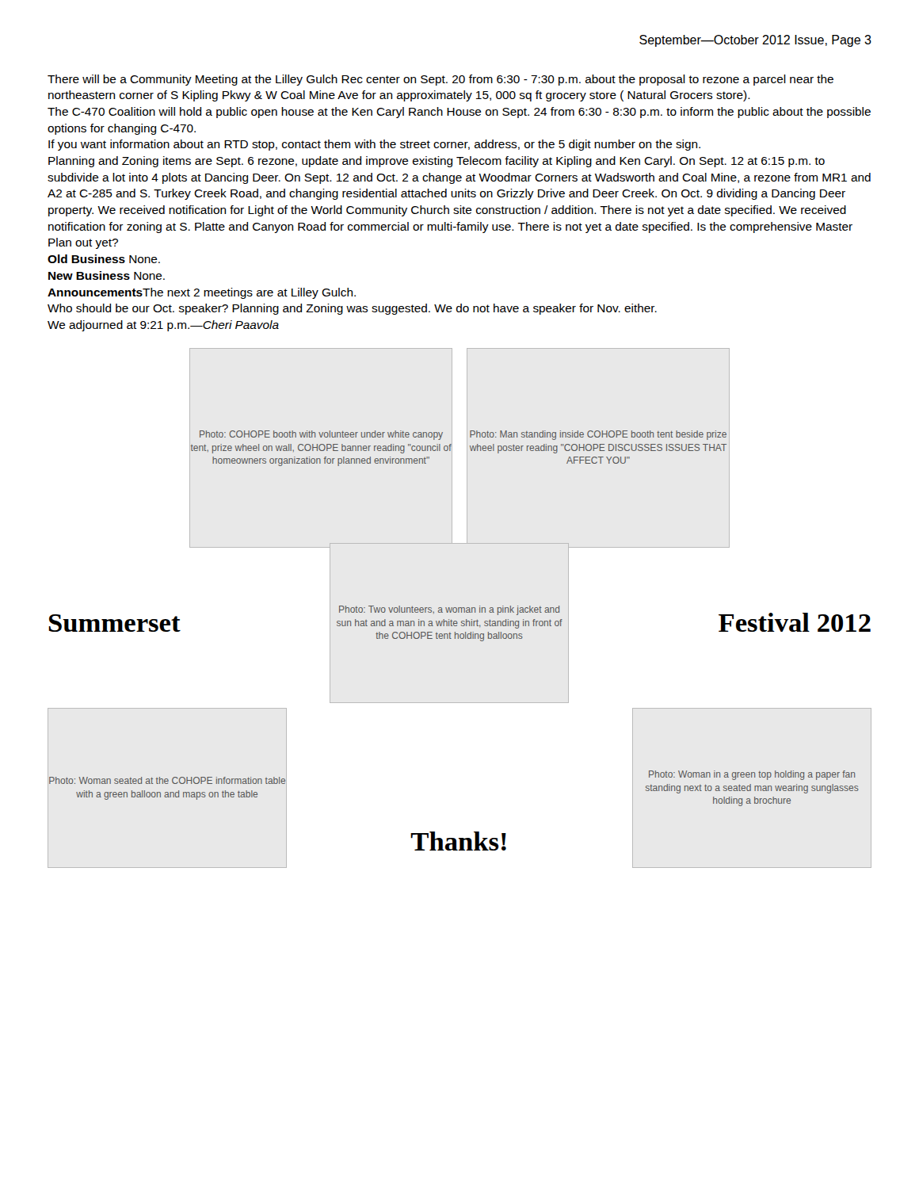September—October 2012 Issue, Page 3
There will be a Community Meeting at the Lilley Gulch Rec center on Sept. 20 from 6:30 - 7:30 p.m. about the proposal to rezone a parcel near the northeastern corner of S Kipling Pkwy & W Coal Mine Ave for an approximately 15, 000 sq ft grocery store ( Natural Grocers store).
The C-470 Coalition will hold a public open house at the Ken Caryl Ranch House on Sept. 24 from 6:30 - 8:30 p.m. to inform the public about the possible options for changing C-470.
If you want information about an RTD stop, contact them with the street corner, address, or the 5 digit number on the sign.
Planning and Zoning items are Sept. 6 rezone, update and improve existing Telecom facility at Kipling and Ken Caryl. On Sept. 12 at 6:15 p.m. to subdivide a lot into 4 plots at Dancing Deer. On Sept. 12 and Oct. 2 a change at Woodmar Corners at Wadsworth and Coal Mine, a rezone from MR1 and A2 at C-285 and S. Turkey Creek Road, and changing residential attached units on Grizzly Drive and Deer Creek. On Oct. 9 dividing a Dancing Deer property. We received notification for Light of the World Community Church site construction / addition. There is not yet a date specified. We received notification for zoning at S. Platte and Canyon Road for commercial or multi-family use. There is not yet a date specified. Is the comprehensive Master Plan out yet?
Old Business None.
New Business None.
Announcements The next 2 meetings are at Lilley Gulch.
Who should be our Oct. speaker? Planning and Zoning was suggested. We do not have a speaker for Nov. either.
We adjourned at 9:21 p.m.—Cheri Paavola
Photo: COHOPE booth with volunteer under white canopy tent, prize wheel on wall, COHOPE banner reading "council of homeowners organization for planned environment"
Photo: Man standing inside COHOPE booth tent beside prize wheel poster reading "COHOPE DISCUSSES ISSUES THAT AFFECT YOU"
Summerset
Photo: Two volunteers, a woman in a pink jacket and sun hat and a man in a white shirt, standing in front of the COHOPE tent holding balloons
Festival 2012
Photo: Woman seated at the COHOPE information table with a green balloon and maps on the table
Thanks!
Photo: Woman in a green top holding a paper fan standing next to a seated man wearing sunglasses holding a brochure